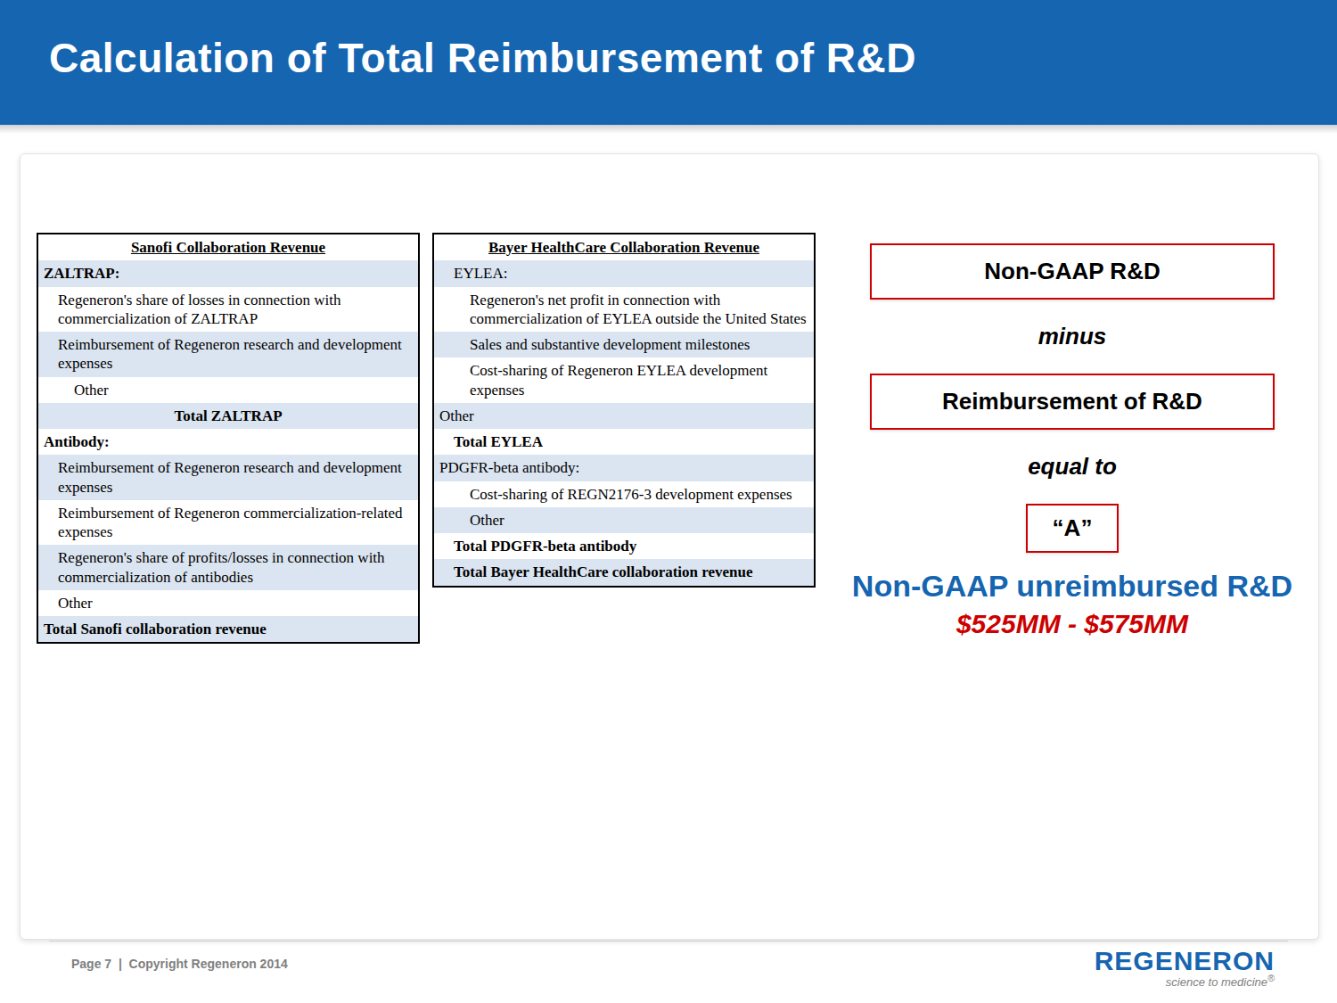Calculation of Total Reimbursement of R&D
| Sanofi Collaboration Revenue |
| ZALTRAP: |
| Regeneron's share of losses in connection with commercialization of ZALTRAP |
| Reimbursement of Regeneron research and development expenses |
| Other |
| Total ZALTRAP |
| Antibody: |
| Reimbursement of Regeneron research and development expenses |
| Reimbursement of Regeneron commercialization-related expenses |
| Regeneron's share of profits/losses in connection with commercialization of antibodies |
| Other |
| Total Sanofi collaboration revenue |
| Bayer HealthCare Collaboration Revenue |
| EYLEA: |
| Regeneron's net profit in connection with commercialization of EYLEA outside the United States |
| Sales and substantive development milestones |
| Cost-sharing of Regeneron EYLEA development expenses |
| Other |
| Total EYLEA |
| PDGFR-beta antibody: |
| Cost-sharing of REGN2176-3 development expenses |
| Other |
| Total PDGFR-beta antibody |
| Total Bayer HealthCare collaboration revenue |
Non-GAAP R&D
minus
Reimbursement of R&D
equal to
“A”
Non-GAAP unreimbursed R&D
$525MM - $575MM
Page 7 | Copyright Regeneron 2014
REGENERON
science to medicine®